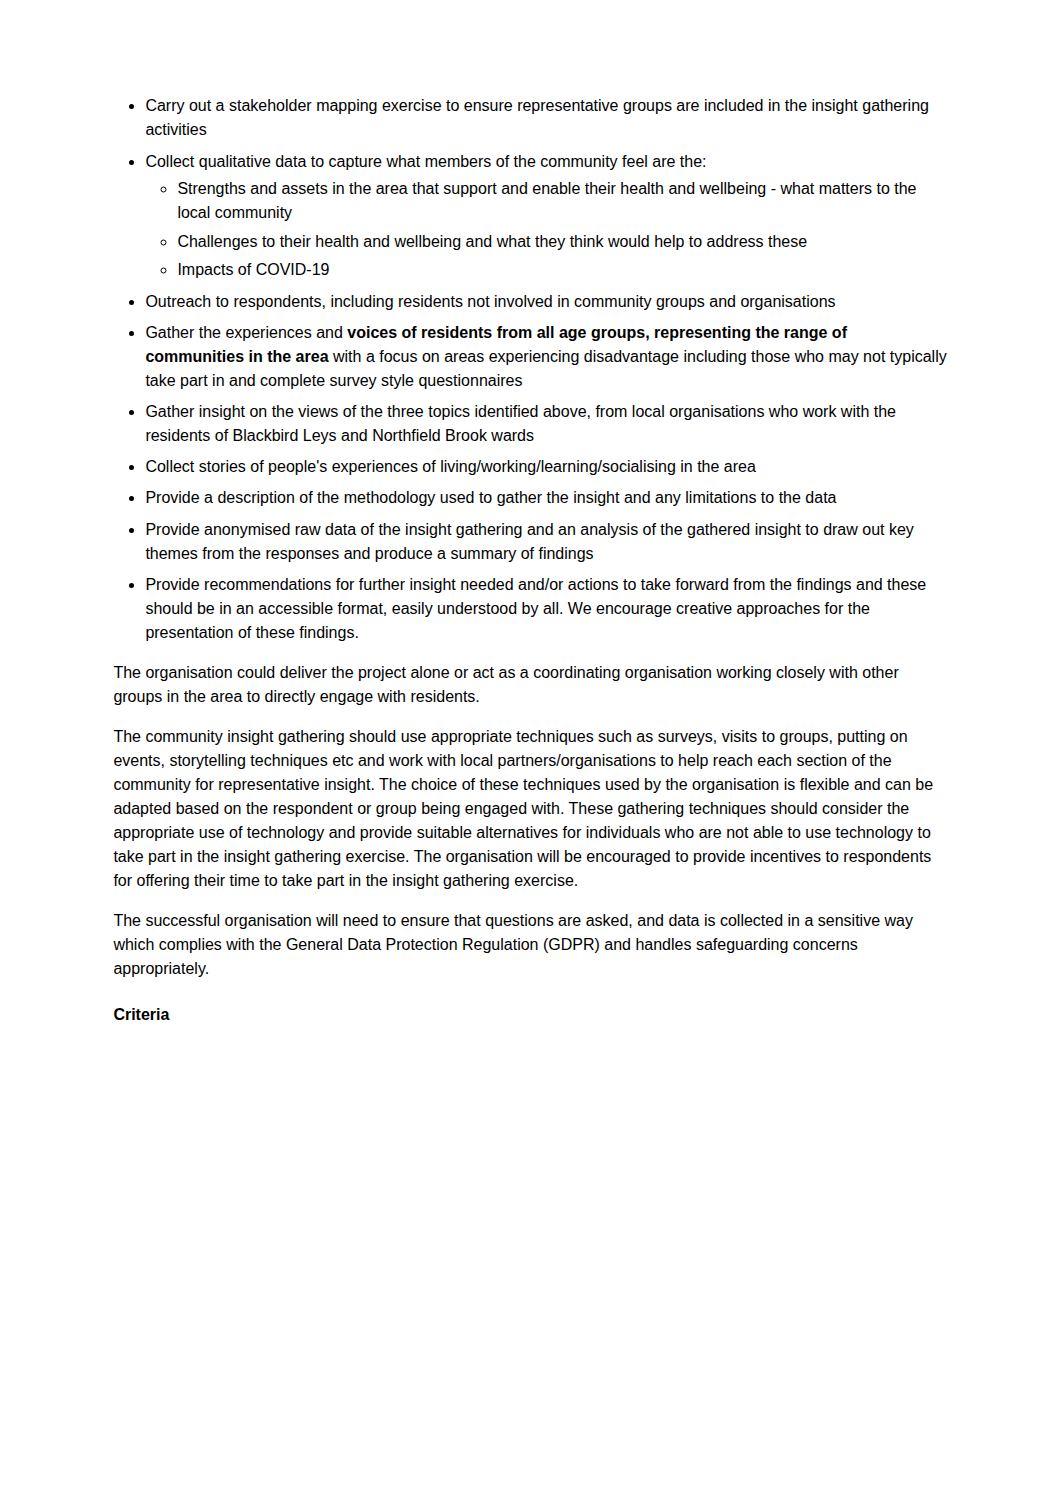Carry out a stakeholder mapping exercise to ensure representative groups are included in the insight gathering activities
Collect qualitative data to capture what members of the community feel are the:
Strengths and assets in the area that support and enable their health and wellbeing - what matters to the local community
Challenges to their health and wellbeing and what they think would help to address these
Impacts of COVID-19
Outreach to respondents, including residents not involved in community groups and organisations
Gather the experiences and voices of residents from all age groups, representing the range of communities in the area with a focus on areas experiencing disadvantage including those who may not typically take part in and complete survey style questionnaires
Gather insight on the views of the three topics identified above, from local organisations who work with the residents of Blackbird Leys and Northfield Brook wards
Collect stories of people's experiences of living/working/learning/socialising in the area
Provide a description of the methodology used to gather the insight and any limitations to the data
Provide anonymised raw data of the insight gathering and an analysis of the gathered insight to draw out key themes from the responses and produce a summary of findings
Provide recommendations for further insight needed and/or actions to take forward from the findings and these should be in an accessible format, easily understood by all. We encourage creative approaches for the presentation of these findings.
The organisation could deliver the project alone or act as a coordinating organisation working closely with other groups in the area to directly engage with residents.
The community insight gathering should use appropriate techniques such as surveys, visits to groups, putting on events, storytelling techniques etc and work with local partners/organisations to help reach each section of the community for representative insight. The choice of these techniques used by the organisation is flexible and can be adapted based on the respondent or group being engaged with. These gathering techniques should consider the appropriate use of technology and provide suitable alternatives for individuals who are not able to use technology to take part in the insight gathering exercise. The organisation will be encouraged to provide incentives to respondents for offering their time to take part in the insight gathering exercise.
The successful organisation will need to ensure that questions are asked, and data is collected in a sensitive way which complies with the General Data Protection Regulation (GDPR) and handles safeguarding concerns appropriately.
Criteria